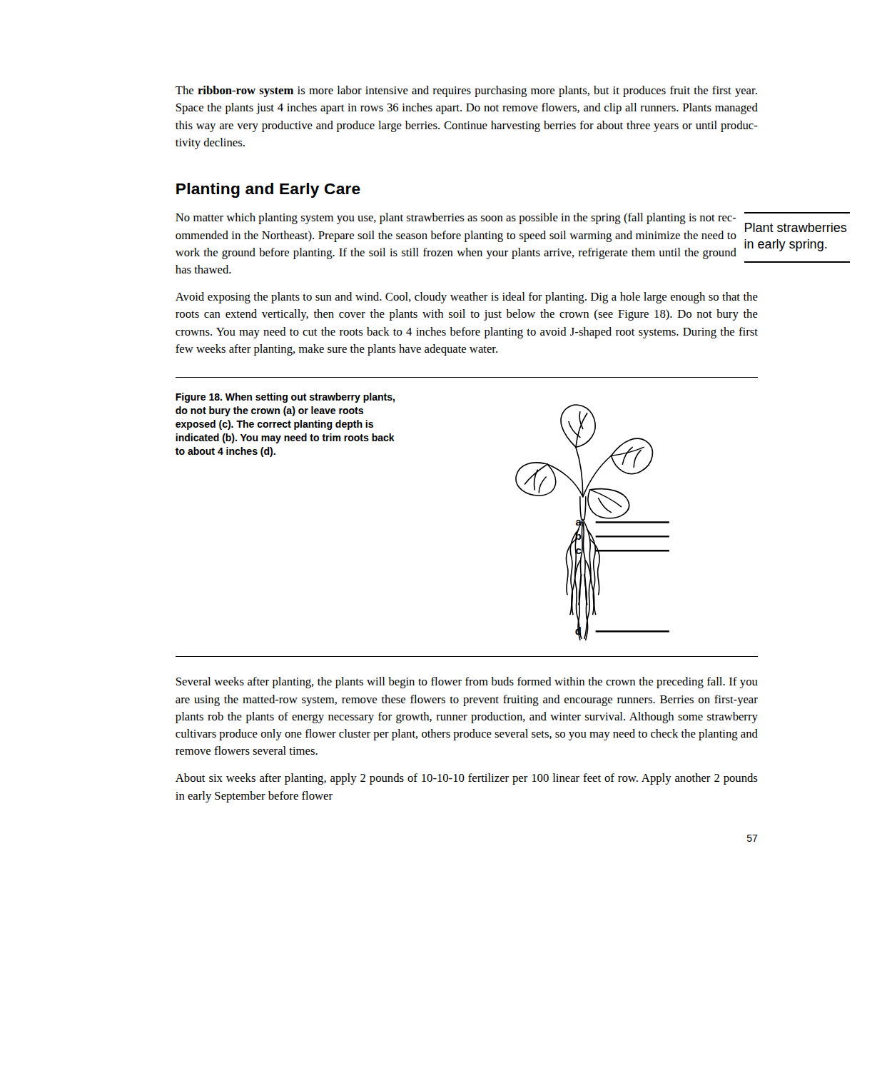The ribbon-row system is more labor intensive and requires purchasing more plants, but it produces fruit the first year. Space the plants just 4 inches apart in rows 36 inches apart. Do not remove flowers, and clip all runners. Plants managed this way are very productive and produce large berries. Continue harvesting berries for about three years or until productivity declines.
Planting and Early Care
Plant strawberries in early spring.
No matter which planting system you use, plant strawberries as soon as possible in the spring (fall planting is not recommended in the Northeast). Prepare soil the season before planting to speed soil warming and minimize the need to work the ground before planting. If the soil is still frozen when your plants arrive, refrigerate them until the ground has thawed.
Avoid exposing the plants to sun and wind. Cool, cloudy weather is ideal for planting. Dig a hole large enough so that the roots can extend vertically, then cover the plants with soil to just below the crown (see Figure 18). Do not bury the crowns. You may need to cut the roots back to 4 inches before planting to avoid J-shaped root systems. During the first few weeks after planting, make sure the plants have adequate water.
Figure 18. When setting out strawberry plants, do not bury the crown (a) or leave roots exposed (c). The correct planting depth is indicated (b). You may need to trim roots back to about 4 inches (d).
a b c d
Several weeks after planting, the plants will begin to flower from buds formed within the crown the preceding fall. If you are using the matted-row system, remove these flowers to prevent fruiting and encourage runners. Berries on first-year plants rob the plants of energy necessary for growth, runner production, and winter survival. Although some strawberry cultivars produce only one flower cluster per plant, others produce several sets, so you may need to check the planting and remove flowers several times.
About six weeks after planting, apply 2 pounds of 10-10-10 fertilizer per 100 linear feet of row. Apply another 2 pounds in early September before flower
57